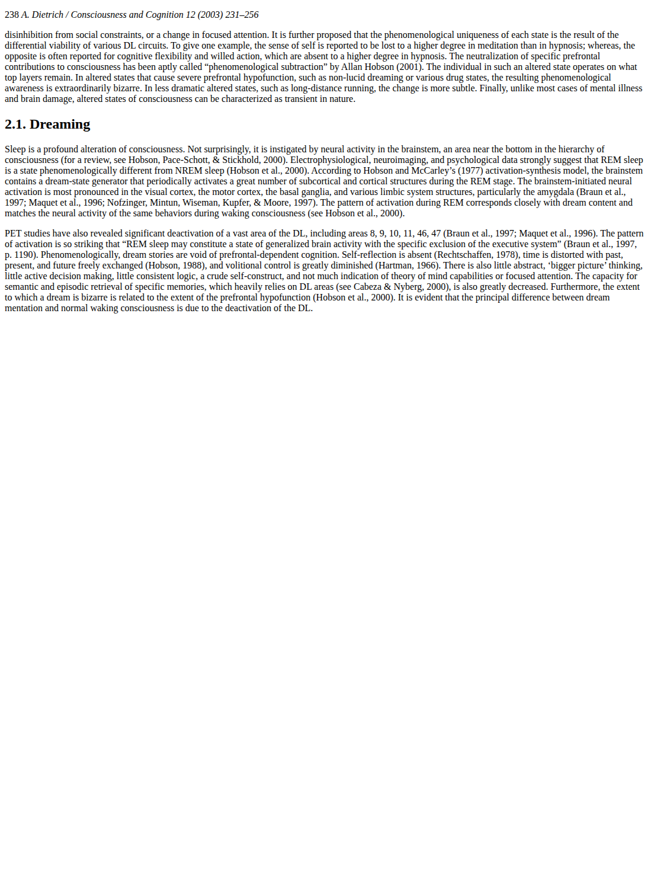238 A. Dietrich / Consciousness and Cognition 12 (2003) 231–256
disinhibition from social constraints, or a change in focused attention. It is further proposed that the phenomenological uniqueness of each state is the result of the differential viability of various DL circuits. To give one example, the sense of self is reported to be lost to a higher degree in meditation than in hypnosis; whereas, the opposite is often reported for cognitive flexibility and willed action, which are absent to a higher degree in hypnosis. The neutralization of specific prefrontal contributions to consciousness has been aptly called “phenomenological subtraction” by Allan Hobson (2001). The individual in such an altered state operates on what top layers remain. In altered states that cause severe prefrontal hypofunction, such as non-lucid dreaming or various drug states, the resulting phenomenological awareness is extraordinarily bizarre. In less dramatic altered states, such as long-distance running, the change is more subtle. Finally, unlike most cases of mental illness and brain damage, altered states of consciousness can be characterized as transient in nature.
2.1. Dreaming
Sleep is a profound alteration of consciousness. Not surprisingly, it is instigated by neural activity in the brainstem, an area near the bottom in the hierarchy of consciousness (for a review, see Hobson, Pace-Schott, & Stickhold, 2000). Electrophysiological, neuroimaging, and psychological data strongly suggest that REM sleep is a state phenomenologically different from NREM sleep (Hobson et al., 2000). According to Hobson and McCarley’s (1977) activation-synthesis model, the brainstem contains a dream-state generator that periodically activates a great number of subcortical and cortical structures during the REM stage. The brainstem-initiated neural activation is most pronounced in the visual cortex, the motor cortex, the basal ganglia, and various limbic system structures, particularly the amygdala (Braun et al., 1997; Maquet et al., 1996; Nofzinger, Mintun, Wiseman, Kupfer, & Moore, 1997). The pattern of activation during REM corresponds closely with dream content and matches the neural activity of the same behaviors during waking consciousness (see Hobson et al., 2000).
PET studies have also revealed significant deactivation of a vast area of the DL, including areas 8, 9, 10, 11, 46, 47 (Braun et al., 1997; Maquet et al., 1996). The pattern of activation is so striking that “REM sleep may constitute a state of generalized brain activity with the specific exclusion of the executive system” (Braun et al., 1997, p. 1190). Phenomenologically, dream stories are void of prefrontal-dependent cognition. Self-reflection is absent (Rechtschaffen, 1978), time is distorted with past, present, and future freely exchanged (Hobson, 1988), and volitional control is greatly diminished (Hartman, 1966). There is also little abstract, ‘bigger picture’ thinking, little active decision making, little consistent logic, a crude self-construct, and not much indication of theory of mind capabilities or focused attention. The capacity for semantic and episodic retrieval of specific memories, which heavily relies on DL areas (see Cabeza & Nyberg, 2000), is also greatly decreased. Furthermore, the extent to which a dream is bizarre is related to the extent of the prefrontal hypofunction (Hobson et al., 2000). It is evident that the principal difference between dream mentation and normal waking consciousness is due to the deactivation of the DL.